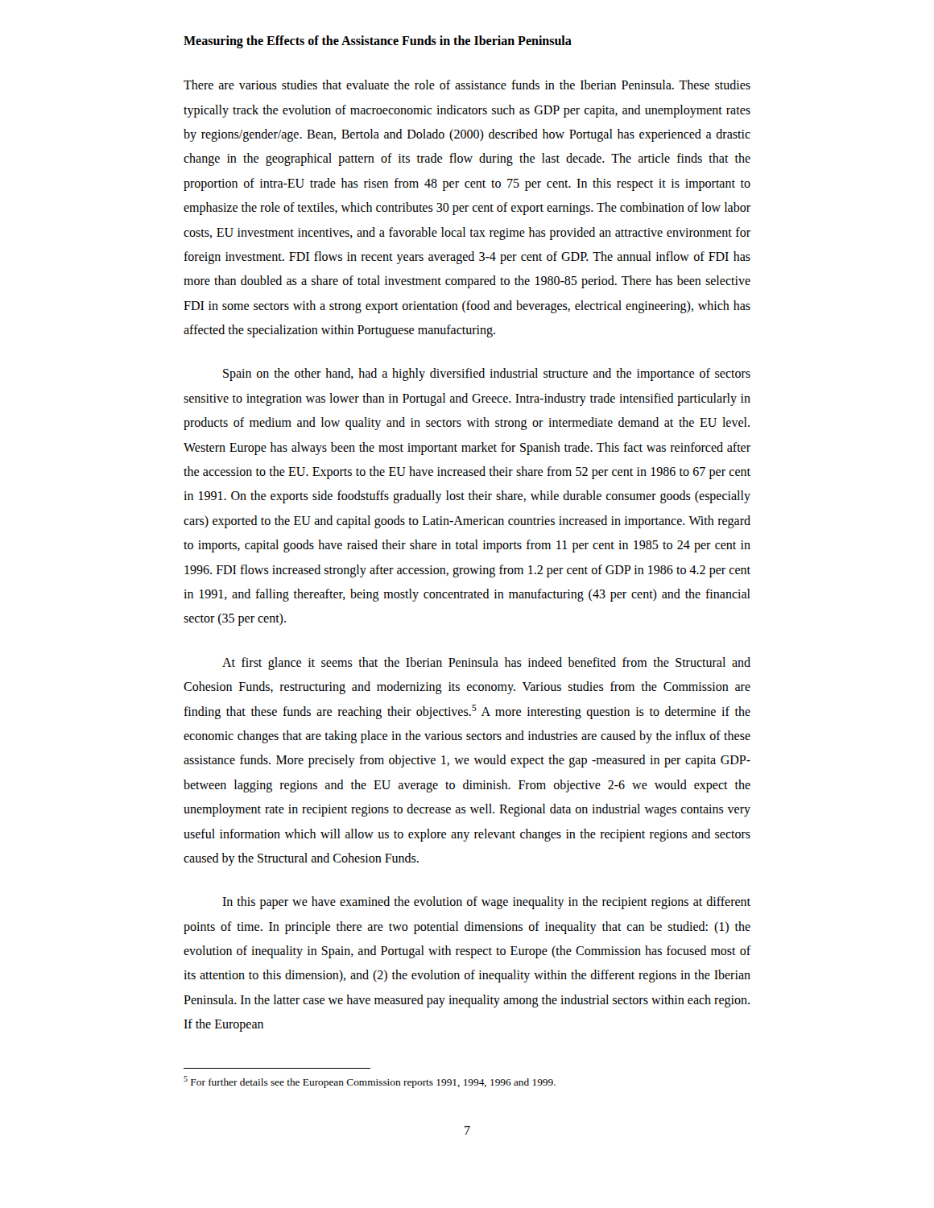Measuring the Effects of the Assistance Funds in the Iberian Peninsula
There are various studies that evaluate the role of assistance funds in the Iberian Peninsula. These studies typically track the evolution of macroeconomic indicators such as GDP per capita, and unemployment rates by regions/gender/age. Bean, Bertola and Dolado (2000) described how Portugal has experienced a drastic change in the geographical pattern of its trade flow during the last decade. The article finds that the proportion of intra-EU trade has risen from 48 per cent to 75 per cent. In this respect it is important to emphasize the role of textiles, which contributes 30 per cent of export earnings. The combination of low labor costs, EU investment incentives, and a favorable local tax regime has provided an attractive environment for foreign investment. FDI flows in recent years averaged 3-4 per cent of GDP. The annual inflow of FDI has more than doubled as a share of total investment compared to the 1980-85 period. There has been selective FDI in some sectors with a strong export orientation (food and beverages, electrical engineering), which has affected the specialization within Portuguese manufacturing.
Spain on the other hand, had a highly diversified industrial structure and the importance of sectors sensitive to integration was lower than in Portugal and Greece. Intra-industry trade intensified particularly in products of medium and low quality and in sectors with strong or intermediate demand at the EU level. Western Europe has always been the most important market for Spanish trade. This fact was reinforced after the accession to the EU. Exports to the EU have increased their share from 52 per cent in 1986 to 67 per cent in 1991. On the exports side foodstuffs gradually lost their share, while durable consumer goods (especially cars) exported to the EU and capital goods to Latin-American countries increased in importance. With regard to imports, capital goods have raised their share in total imports from 11 per cent in 1985 to 24 per cent in 1996. FDI flows increased strongly after accession, growing from 1.2 per cent of GDP in 1986 to 4.2 per cent in 1991, and falling thereafter, being mostly concentrated in manufacturing (43 per cent) and the financial sector (35 per cent).
At first glance it seems that the Iberian Peninsula has indeed benefited from the Structural and Cohesion Funds, restructuring and modernizing its economy. Various studies from the Commission are finding that these funds are reaching their objectives.5 A more interesting question is to determine if the economic changes that are taking place in the various sectors and industries are caused by the influx of these assistance funds. More precisely from objective 1, we would expect the gap -measured in per capita GDP- between lagging regions and the EU average to diminish. From objective 2-6 we would expect the unemployment rate in recipient regions to decrease as well. Regional data on industrial wages contains very useful information which will allow us to explore any relevant changes in the recipient regions and sectors caused by the Structural and Cohesion Funds.
In this paper we have examined the evolution of wage inequality in the recipient regions at different points of time. In principle there are two potential dimensions of inequality that can be studied: (1) the evolution of inequality in Spain, and Portugal with respect to Europe (the Commission has focused most of its attention to this dimension), and (2) the evolution of inequality within the different regions in the Iberian Peninsula. In the latter case we have measured pay inequality among the industrial sectors within each region. If the European
5 For further details see the European Commission reports 1991, 1994, 1996 and 1999.
7